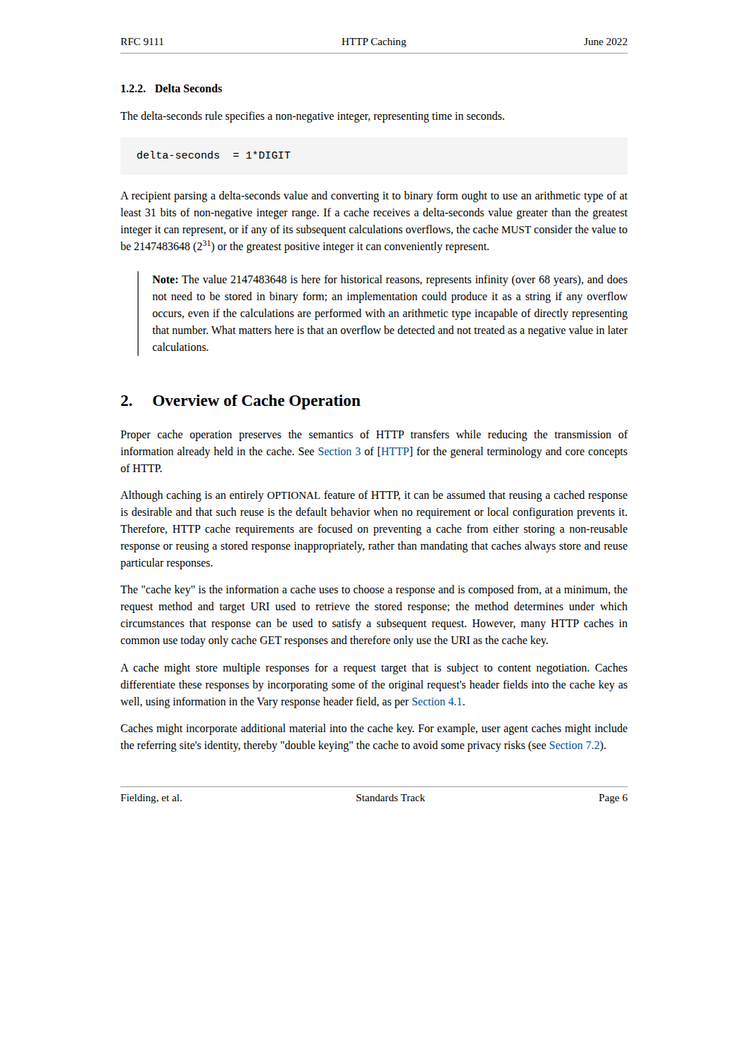RFC 9111 HTTP Caching June 2022
1.2.2. Delta Seconds
The delta-seconds rule specifies a non-negative integer, representing time in seconds.
delta-seconds  = 1*DIGIT
A recipient parsing a delta-seconds value and converting it to binary form ought to use an arithmetic type of at least 31 bits of non-negative integer range. If a cache receives a delta-seconds value greater than the greatest integer it can represent, or if any of its subsequent calculations overflows, the cache MUST consider the value to be 2147483648 (231) or the greatest positive integer it can conveniently represent.
Note: The value 2147483648 is here for historical reasons, represents infinity (over 68 years), and does not need to be stored in binary form; an implementation could produce it as a string if any overflow occurs, even if the calculations are performed with an arithmetic type incapable of directly representing that number. What matters here is that an overflow be detected and not treated as a negative value in later calculations.
2. Overview of Cache Operation
Proper cache operation preserves the semantics of HTTP transfers while reducing the transmission of information already held in the cache. See Section 3 of [HTTP] for the general terminology and core concepts of HTTP.
Although caching is an entirely OPTIONAL feature of HTTP, it can be assumed that reusing a cached response is desirable and that such reuse is the default behavior when no requirement or local configuration prevents it. Therefore, HTTP cache requirements are focused on preventing a cache from either storing a non-reusable response or reusing a stored response inappropriately, rather than mandating that caches always store and reuse particular responses.
The "cache key" is the information a cache uses to choose a response and is composed from, at a minimum, the request method and target URI used to retrieve the stored response; the method determines under which circumstances that response can be used to satisfy a subsequent request. However, many HTTP caches in common use today only cache GET responses and therefore only use the URI as the cache key.
A cache might store multiple responses for a request target that is subject to content negotiation. Caches differentiate these responses by incorporating some of the original request's header fields into the cache key as well, using information in the Vary response header field, as per Section 4.1.
Caches might incorporate additional material into the cache key. For example, user agent caches might include the referring site's identity, thereby "double keying" the cache to avoid some privacy risks (see Section 7.2).
Fielding, et al. Standards Track Page 6